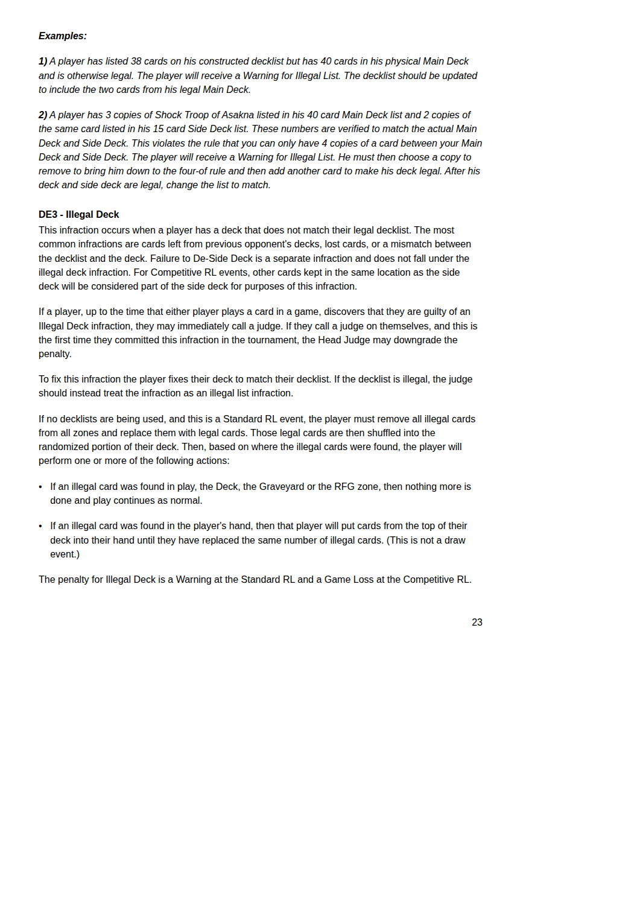Examples:
1) A player has listed 38 cards on his constructed decklist but has 40 cards in his physical Main Deck and is otherwise legal. The player will receive a Warning for Illegal List. The decklist should be updated to include the two cards from his legal Main Deck.
2) A player has 3 copies of Shock Troop of Asakna listed in his 40 card Main Deck list and 2 copies of the same card listed in his 15 card Side Deck list. These numbers are verified to match the actual Main Deck and Side Deck. This violates the rule that you can only have 4 copies of a card between your Main Deck and Side Deck. The player will receive a Warning for Illegal List. He must then choose a copy to remove to bring him down to the four-of rule and then add another card to make his deck legal. After his deck and side deck are legal, change the list to match.
DE3 - Illegal Deck
This infraction occurs when a player has a deck that does not match their legal decklist. The most common infractions are cards left from previous opponent's decks, lost cards, or a mismatch between the decklist and the deck. Failure to De-Side Deck is a separate infraction and does not fall under the illegal deck infraction. For Competitive RL events, other cards kept in the same location as the side deck will be considered part of the side deck for purposes of this infraction.
If a player, up to the time that either player plays a card in a game, discovers that they are guilty of an Illegal Deck infraction, they may immediately call a judge. If they call a judge on themselves, and this is the first time they committed this infraction in the tournament, the Head Judge may downgrade the penalty.
To fix this infraction the player fixes their deck to match their decklist. If the decklist is illegal, the judge should instead treat the infraction as an illegal list infraction.
If no decklists are being used, and this is a Standard RL event, the player must remove all illegal cards from all zones and replace them with legal cards. Those legal cards are then shuffled into the randomized portion of their deck. Then, based on where the illegal cards were found, the player will perform one or more of the following actions:
If an illegal card was found in play, the Deck, the Graveyard or the RFG zone, then nothing more is done and play continues as normal.
If an illegal card was found in the player's hand, then that player will put cards from the top of their deck into their hand until they have replaced the same number of illegal cards. (This is not a draw event.)
The penalty for Illegal Deck is a Warning at the Standard RL and a Game Loss at the Competitive RL.
23